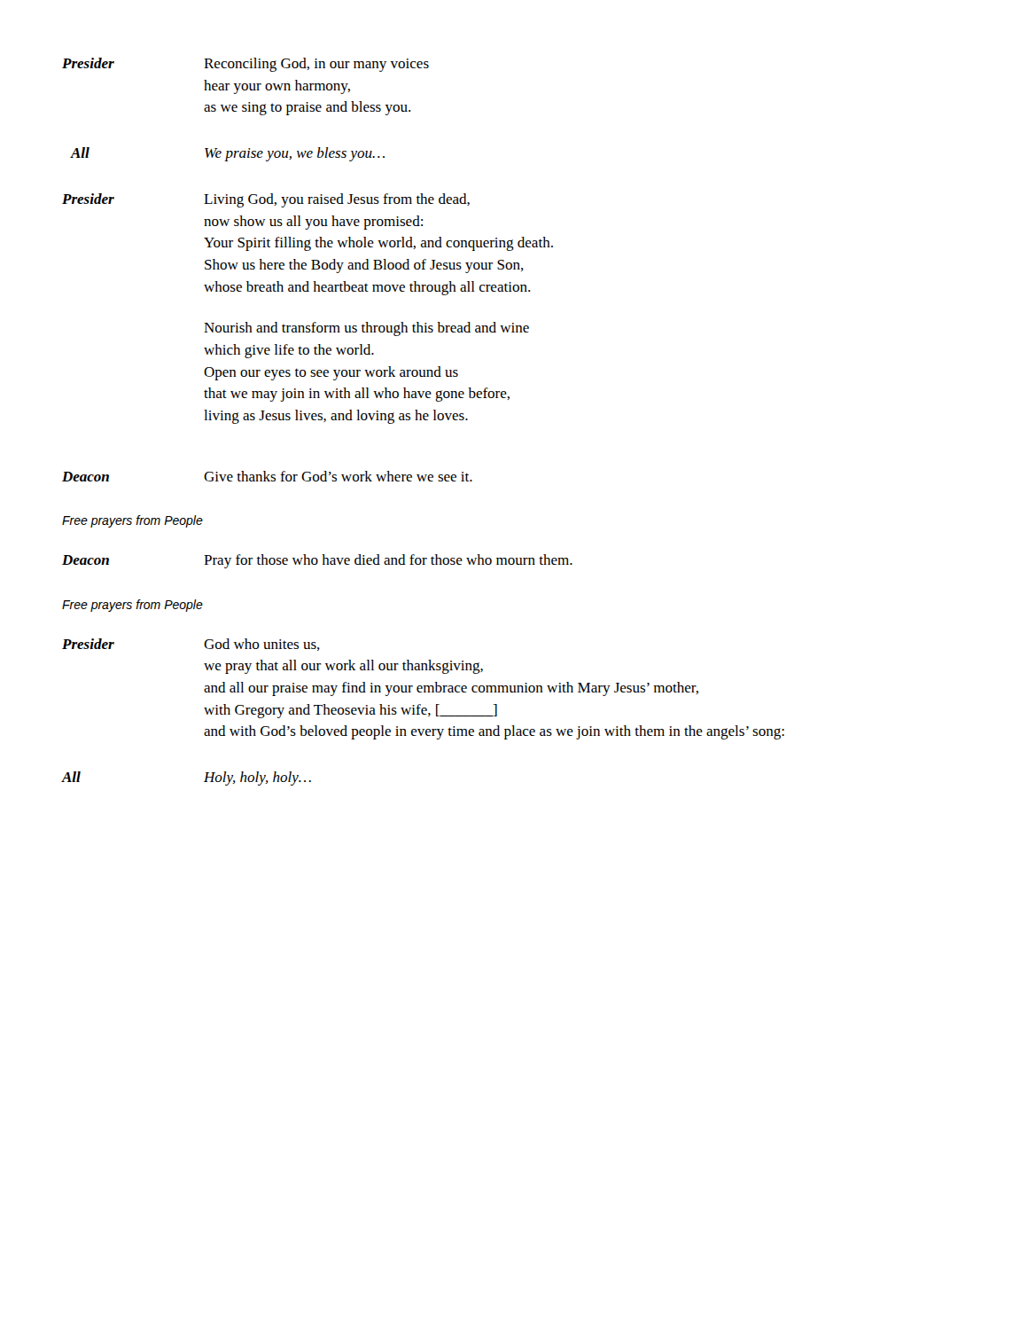Presider
Reconciling God, in our many voices
hear your own harmony,
as we sing to praise and bless you.
All
We praise you, we bless you…
Presider
Living God, you raised Jesus from the dead,
now show us all you have promised:
Your Spirit filling the whole world, and conquering death.
Show us here the Body and Blood of Jesus your Son,
whose breath and heartbeat move through all creation.
Nourish and transform us through this bread and wine
which give life to the world.
Open our eyes to see your work around us
that we may join in with all who have gone before,
living as Jesus lives, and loving as he loves.
Deacon
Give thanks for God’s work where we see it.
Free prayers from People
Deacon
Pray for those who have died and for those who mourn them.
Free prayers from People
Presider
God who unites us,
we pray that all our work all our thanksgiving,
and all our praise may find in your embrace communion with Mary Jesus’ mother,
with Gregory and Theosevia his wife, [_______]
and with God’s beloved people in every time and place as we join with them in the angels’ song:
All
Holy, holy, holy…